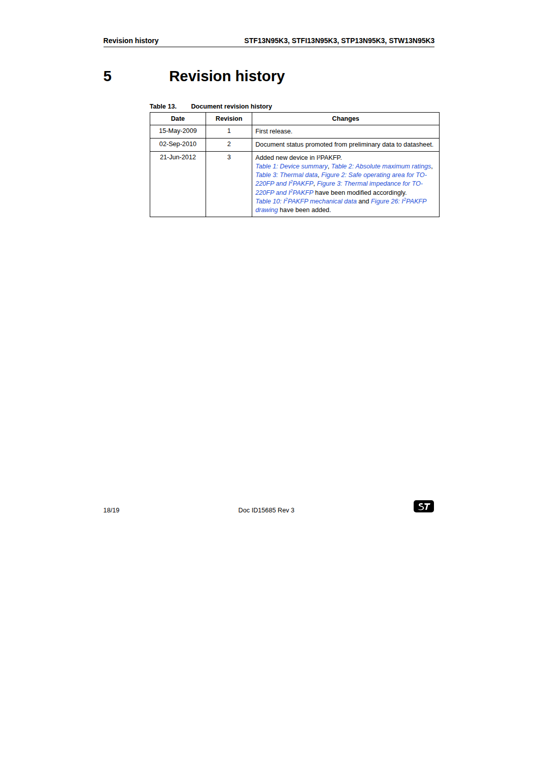Revision history
STF13N95K3, STFI13N95K3, STP13N95K3, STW13N95K3
5 Revision history
Table 13. Document revision history
| Date | Revision | Changes |
| --- | --- | --- |
| 15-May-2009 | 1 | First release. |
| 02-Sep-2010 | 2 | Document status promoted from preliminary data to datasheet. |
| 21-Jun-2012 | 3 | Added new device in I²PAKFP. Table 1: Device summary , Table 2: Absolute maximum ratings , Table 3: Thermal data , Figure 2: Safe operating area for TO-220FP and I 2 PAKFP , Figure 3: Thermal impedance for TO-220FP and I 2 PAKFP have been modified accordingly. Table 10: I 2 PAKFP mechanical data and Figure 26: I 2 PAKFP drawing have been added. |
18/19
Doc ID15685 Rev 3